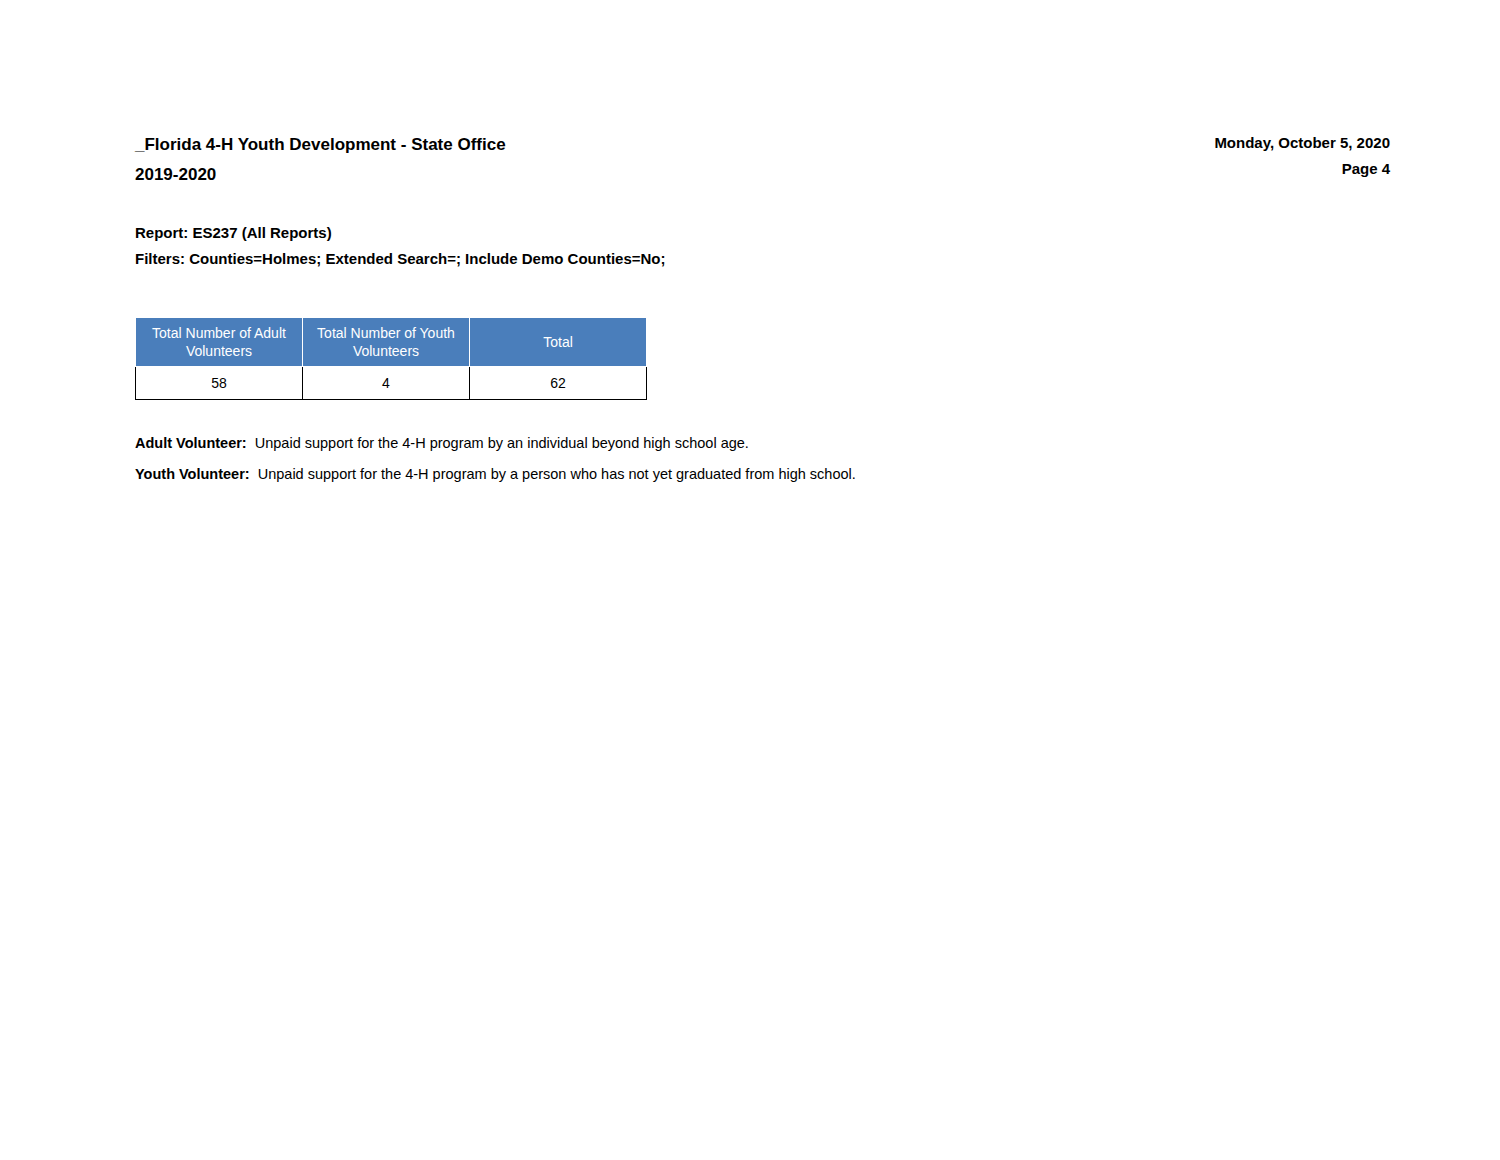_Florida 4-H Youth Development - State Office
2019-2020
Monday, October 5, 2020
Page 4
Report: ES237 (All Reports)
Filters: Counties=Holmes; Extended Search=; Include Demo Counties=No;
| Total Number of Adult Volunteers | Total Number of Youth Volunteers | Total |
| --- | --- | --- |
| 58 | 4 | 62 |
Adult Volunteer: Unpaid support for the 4-H program by an individual beyond high school age.
Youth Volunteer: Unpaid support for the 4-H program by a person who has not yet graduated from high school.